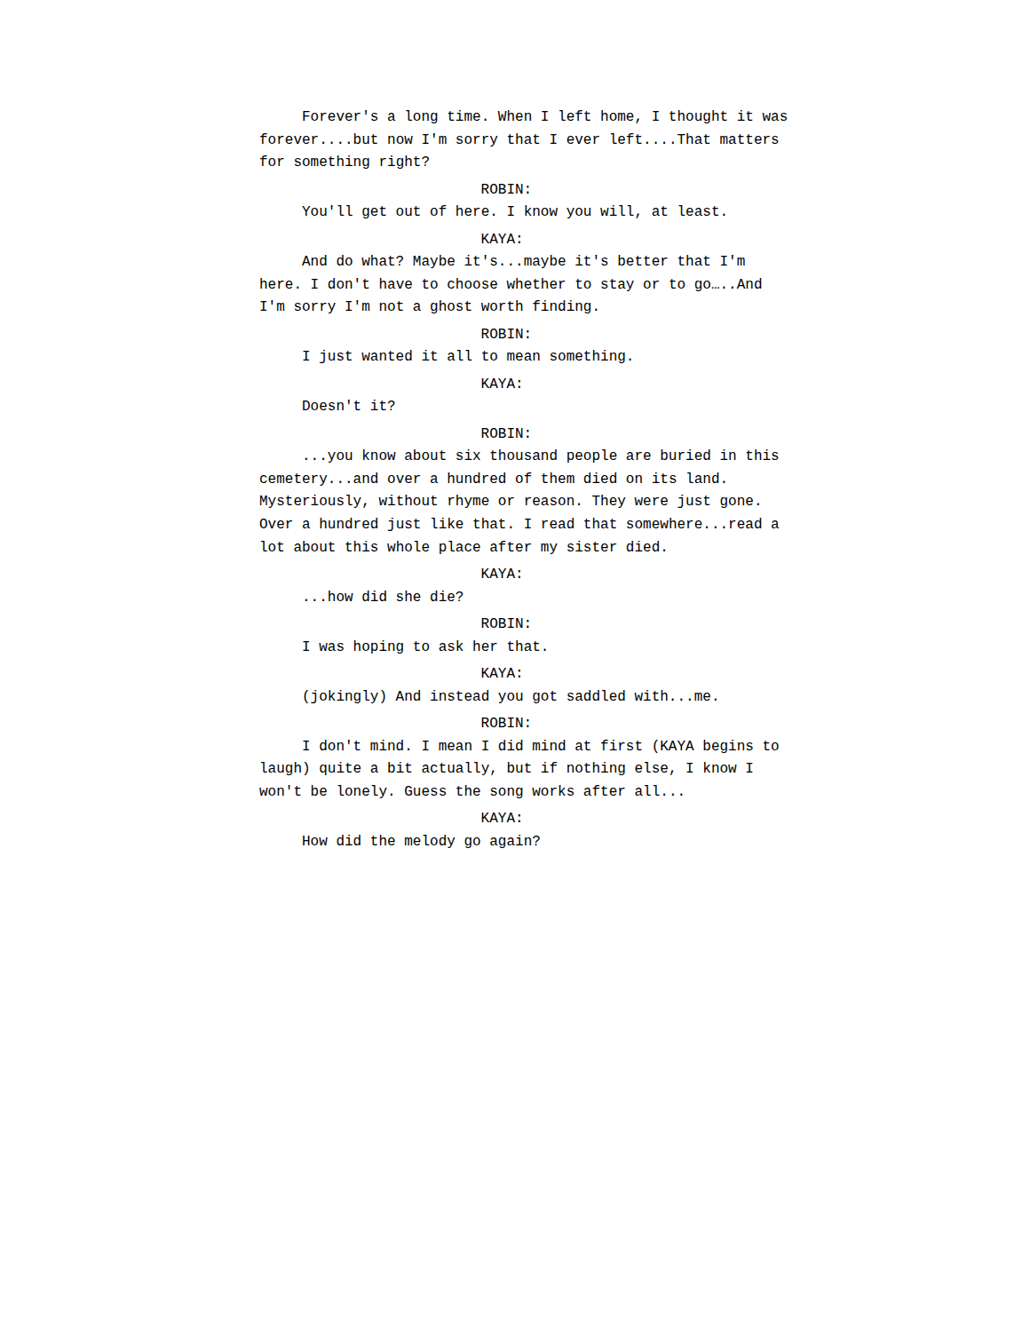Forever's a long time. When I left home, I thought it was forever....but now I'm sorry that I ever left....That matters for something right?
ROBIN:
You'll get out of here. I know you will, at least.
KAYA:
And do what? Maybe it's...maybe it's better that I'm here. I don't have to choose whether to stay or to go…..And I'm sorry I'm not a ghost worth finding.
ROBIN:
I just wanted it all to mean something.
KAYA:
Doesn't it?
ROBIN:
...you know about six thousand people are buried in this cemetery...and over a hundred of them died on its land. Mysteriously, without rhyme or reason. They were just gone. Over a hundred just like that. I read that somewhere...read a lot about this whole place after my sister died.
KAYA:
...how did she die?
ROBIN:
I was hoping to ask her that.
KAYA:
(jokingly) And instead you got saddled with...me.
ROBIN:
I don't mind. I mean I did mind at first (KAYA begins to laugh) quite a bit actually, but if nothing else, I know I won't be lonely. Guess the song works after all...
KAYA:
How did the melody go again?